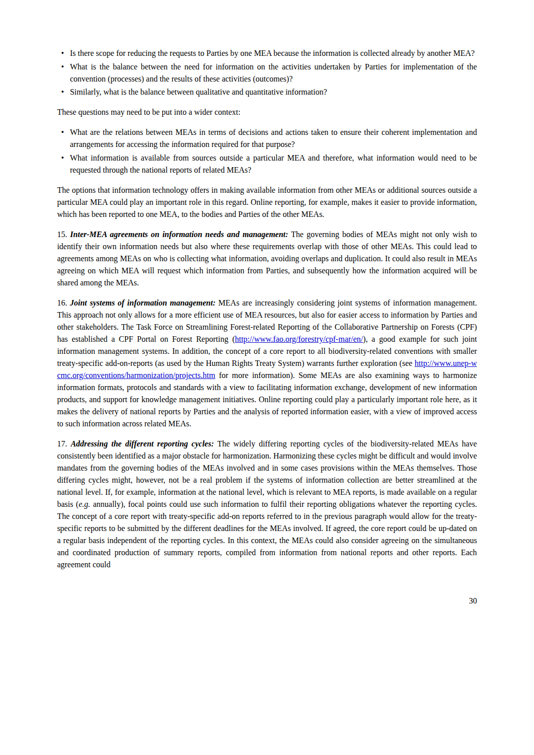Is there scope for reducing the requests to Parties by one MEA because the information is collected already by another MEA?
What is the balance between the need for information on the activities undertaken by Parties for implementation of the convention (processes) and the results of these activities (outcomes)?
Similarly, what is the balance between qualitative and quantitative information?
These questions may need to be put into a wider context:
What are the relations between MEAs in terms of decisions and actions taken to ensure their coherent implementation and arrangements for accessing the information required for that purpose?
What information is available from sources outside a particular MEA and therefore, what information would need to be requested through the national reports of related MEAs?
The options that information technology offers in making available information from other MEAs or additional sources outside a particular MEA could play an important role in this regard. Online reporting, for example, makes it easier to provide information, which has been reported to one MEA, to the bodies and Parties of the other MEAs.
15. Inter-MEA agreements on information needs and management: The governing bodies of MEAs might not only wish to identify their own information needs but also where these requirements overlap with those of other MEAs. This could lead to agreements among MEAs on who is collecting what information, avoiding overlaps and duplication. It could also result in MEAs agreeing on which MEA will request which information from Parties, and subsequently how the information acquired will be shared among the MEAs.
16. Joint systems of information management: MEAs are increasingly considering joint systems of information management. This approach not only allows for a more efficient use of MEA resources, but also for easier access to information by Parties and other stakeholders. The Task Force on Streamlining Forest-related Reporting of the Collaborative Partnership on Forests (CPF) has established a CPF Portal on Forest Reporting (http://www.fao.org/forestry/cpf-mar/en/), a good example for such joint information management systems. In addition, the concept of a core report to all biodiversity-related conventions with smaller treaty-specific add-on-reports (as used by the Human Rights Treaty System) warrants further exploration (see http://www.unep-wcmc.org/conventions/harmonization/projects.htm for more information). Some MEAs are also examining ways to harmonize information formats, protocols and standards with a view to facilitating information exchange, development of new information products, and support for knowledge management initiatives. Online reporting could play a particularly important role here, as it makes the delivery of national reports by Parties and the analysis of reported information easier, with a view of improved access to such information across related MEAs.
17. Addressing the different reporting cycles: The widely differing reporting cycles of the biodiversity-related MEAs have consistently been identified as a major obstacle for harmonization. Harmonizing these cycles might be difficult and would involve mandates from the governing bodies of the MEAs involved and in some cases provisions within the MEAs themselves. Those differing cycles might, however, not be a real problem if the systems of information collection are better streamlined at the national level. If, for example, information at the national level, which is relevant to MEA reports, is made available on a regular basis (e.g. annually), focal points could use such information to fulfil their reporting obligations whatever the reporting cycles. The concept of a core report with treaty-specific add-on reports referred to in the previous paragraph would allow for the treaty-specific reports to be submitted by the different deadlines for the MEAs involved. If agreed, the core report could be up-dated on a regular basis independent of the reporting cycles. In this context, the MEAs could also consider agreeing on the simultaneous and coordinated production of summary reports, compiled from information from national reports and other reports. Each agreement could
30